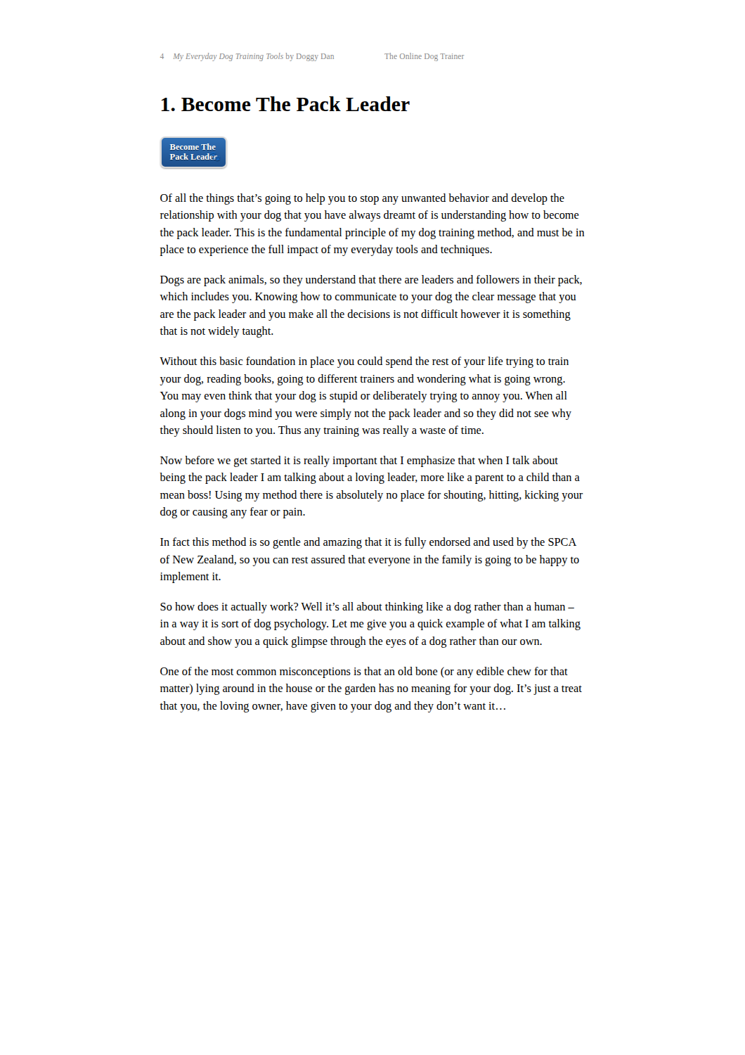4 My Everyday Dog Training Tools by Doggy Dan The Online Dog Trainer
1. Become The Pack Leader
Become The Pack Leader 🐾
Of all the things that’s going to help you to stop any unwanted behavior and develop the relationship with your dog that you have always dreamt of is understanding how to become the pack leader. This is the fundamental principle of my dog training method, and must be in place to experience the full impact of my everyday tools and techniques.
Dogs are pack animals, so they understand that there are leaders and followers in their pack, which includes you. Knowing how to communicate to your dog the clear message that you are the pack leader and you make all the decisions is not difficult however it is something that is not widely taught.
Without this basic foundation in place you could spend the rest of your life trying to train your dog, reading books, going to different trainers and wondering what is going wrong. You may even think that your dog is stupid or deliberately trying to annoy you. When all along in your dogs mind you were simply not the pack leader and so they did not see why they should listen to you. Thus any training was really a waste of time.
Now before we get started it is really important that I emphasize that when I talk about being the pack leader I am talking about a loving leader, more like a parent to a child than a mean boss! Using my method there is absolutely no place for shouting, hitting, kicking your dog or causing any fear or pain.
In fact this method is so gentle and amazing that it is fully endorsed and used by the SPCA of New Zealand, so you can rest assured that everyone in the family is going to be happy to implement it.
So how does it actually work? Well it’s all about thinking like a dog rather than a human – in a way it is sort of dog psychology. Let me give you a quick example of what I am talking about and show you a quick glimpse through the eyes of a dog rather than our own.
One of the most common misconceptions is that an old bone (or any edible chew for that matter) lying around in the house or the garden has no meaning for your dog. It’s just a treat that you, the loving owner, have given to your dog and they don’t want it…